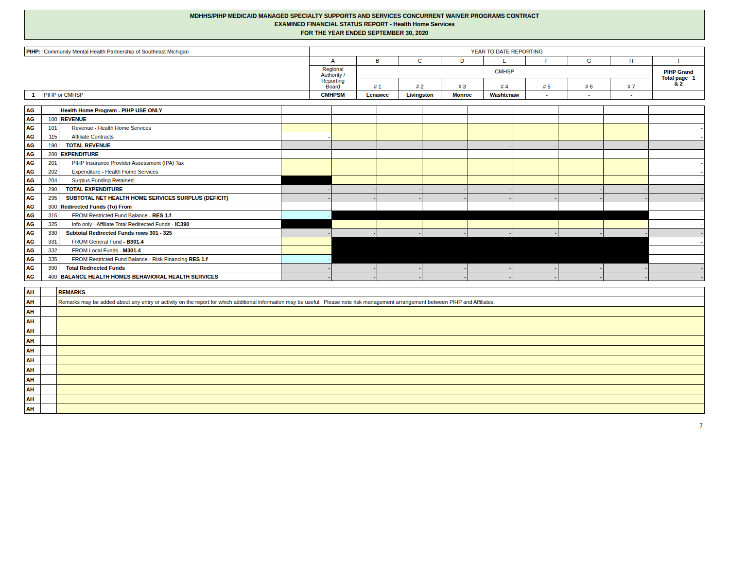MDHHS/PIHP MEDICAID MANAGED SPECIALTY SUPPORTS AND SERVICES CONCURRENT WAIVER PROGRAMS CONTRACT
EXAMINED FINANCIAL STATUS REPORT - Health Home Services
FOR THE YEAR ENDED SEPTEMBER 30, 2020
| PIHP: | Community Mental Health Partnership of Southeast Michigan | YEAR TO DATE REPORTING |
| | | | A | B | C | D | E | F | G | H | I |
| | | | Regional Authority / Reporting Board | CMHSP | PIHP Grand Total page 1 & 2 |
| | | | # 1 | # 2 | # 3 | # 4 | # 5 | # 6 | # 7 |
| 1 | PIHP or CMHSP | CMHPSM | Lenawee | Livingston | Monroe | Washtenaw | - | - | - | |
| AG | | Health Home Program - PIHP USE ONLY | | | | | | | | | |
| AG | 100 | REVENUE | | | | | | | | | |
| AG | 101 | Revenue - Health Home Services | | | | | | | | | - |
| AG | 115 | Affiliate Contracts | - | | | | | | | | - |
| AG | 190 | TOTAL REVENUE | - | - | - | - | - | - | - | - | - |
| AG | 200 | EXPENDITURE | | | | | | | | | |
| AG | 201 | PIHP Insurance Provider Assessment (IPA) Tax | | | | | | | | | - |
| AG | 202 | Expenditure - Health Home Services | | | | | | | | | - |
| AG | 204 | Surplus Funding Retained | | | | | | | | | - |
| AG | 290 | TOTAL EXPENDITURE | - | - | - | - | - | - | - | - | - |
| AG | 295 | SUBTOTAL NET HEALTH HOME SERVICES SURPLUS (DEFICIT) | - | - | - | - | - | - | - | - | - |
| AG | 300 | Redirected Funds (To) From | | | | | | | | | |
| AG | 315 | FROM Restricted Fund Balance - RES 1.f | - | | | | | | | | - |
| AG | 325 | Info only - Affiliate Total Redirected Funds - IC390 | | | | | | | | | - |
| AG | 330 | Subtotal Redirected Funds rows 301 - 325 | - | - | - | - | - | - | - | - | - |
| AG | 331 | FROM General Fund - B301.4 | | | | | | | | | - |
| AG | 332 | FROM Local Funds - M301.4 | | | | | | | | | - |
| AG | 335 | FROM Restricted Fund Balance - Risk Financing RES 1.f | - | | | | | | | | - |
| AG | 390 | Total Redirected Funds | - | - | - | - | - | - | - | - | - |
| AG | 400 | BALANCE HEALTH HOMES BEHAVIORAL HEALTH SERVICES | - | - | - | - | - | - | - | - | - |
| AH | | REMARKS |
| AH | | Remarks may be added about any entry or activity on the report for which additional information may be useful. Please note risk management arrangement between PIHP and Affiliates. |
| AH | | |
| AH | | |
| AH | | |
| AH | | |
| AH | | |
| AH | | |
| AH | | |
| AH | | |
| AH | | |
| AH | | |
| AH | | |
7